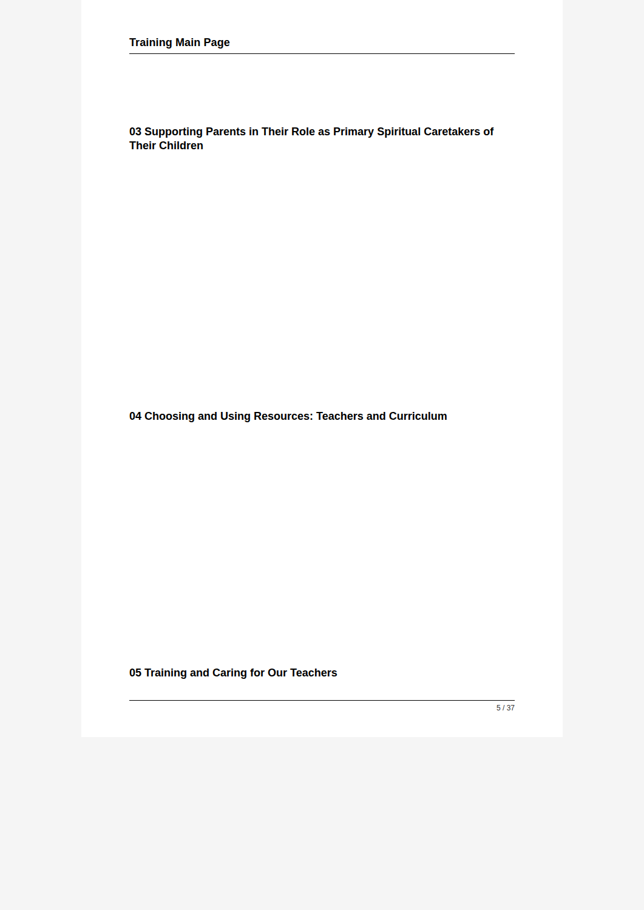Training Main Page
03 Supporting Parents in Their Role as Primary Spiritual Caretakers of Their Children
04 Choosing and Using Resources: Teachers and Curriculum
05 Training and Caring for Our Teachers
5 / 37